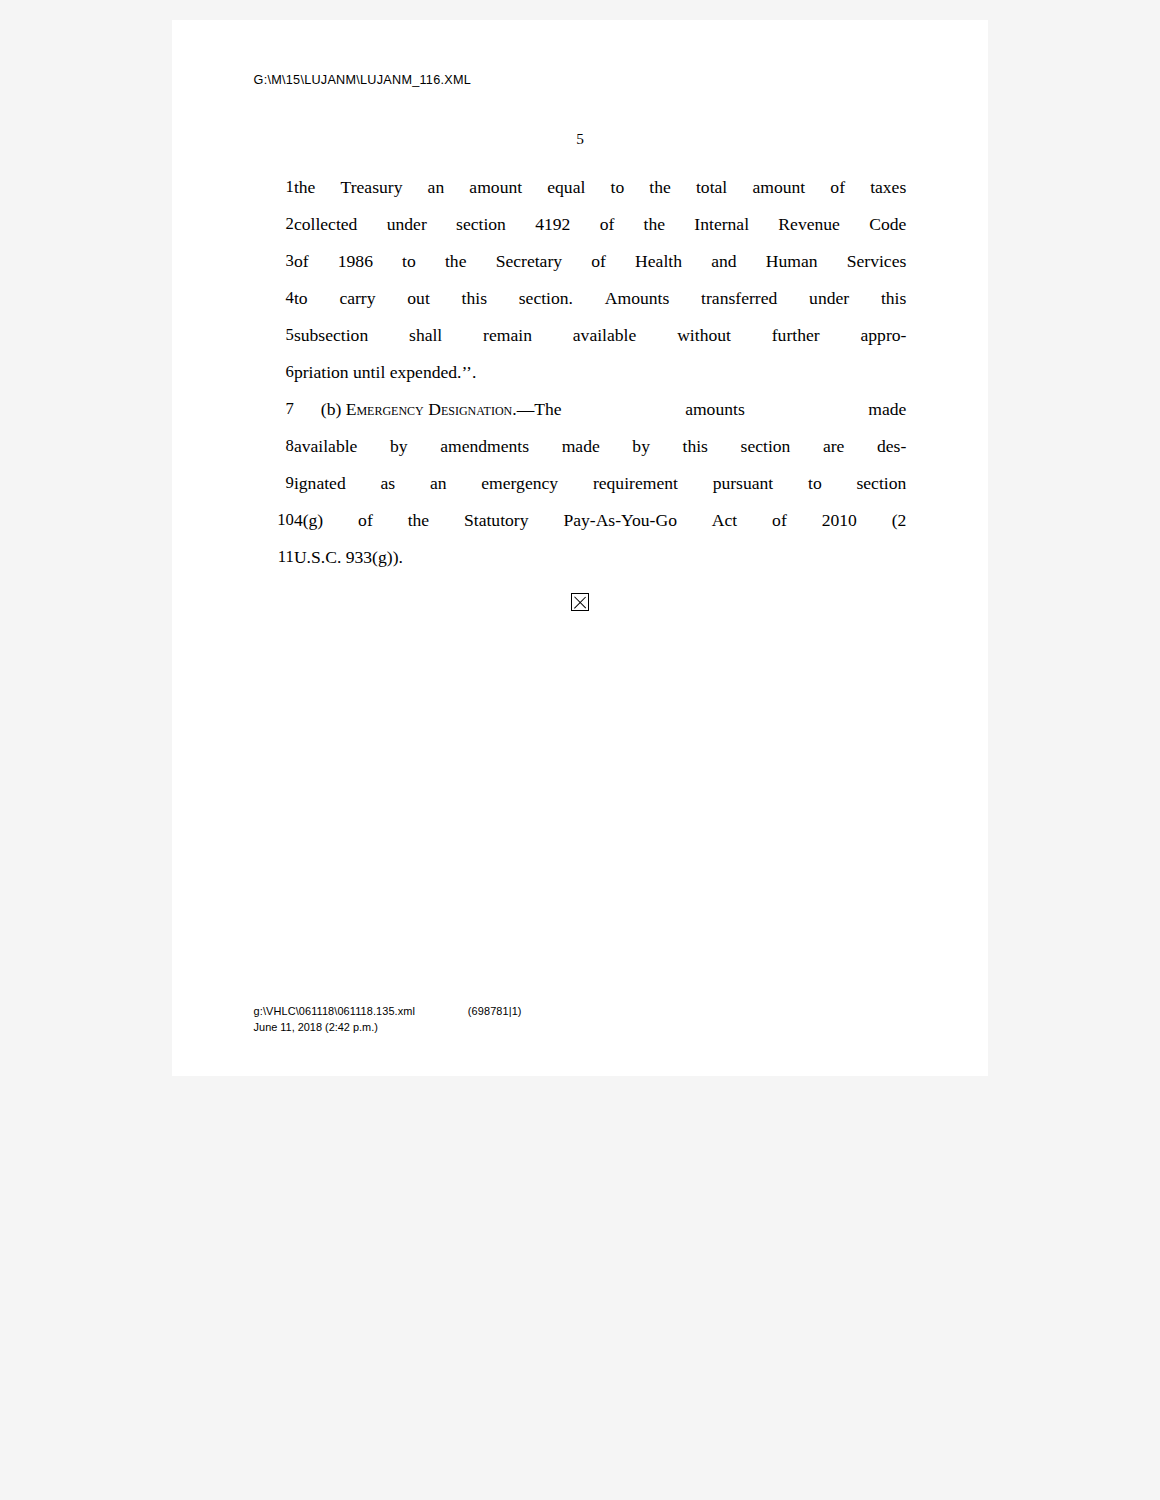G:\M\15\LUJANM\LUJANM_116.XML
5
| 1 | the Treasury an amount equal to the total amount of taxes |
| 2 | collected under section 4192 of the Internal Revenue Code |
| 3 | of 1986 to the Secretary of Health and Human Services |
| 4 | to carry out this section. Amounts transferred under this |
| 5 | subsection shall remain available without further appro- |
| 6 | priation until expended.’’. |
| 7 | (b) Emergency Designation. —The amounts made |
| 8 | available by amendments made by this section are des- |
| 9 | ignated as an emergency requirement pursuant to section |
| 10 | 4(g) of the Statutory Pay-As-You-Go Act of 2010 (2 |
| 11 | U.S.C. 933(g)). |
g:\VHLC\061118\061118.135.xml(698781|1)
June 11, 2018 (2:42 p.m.)